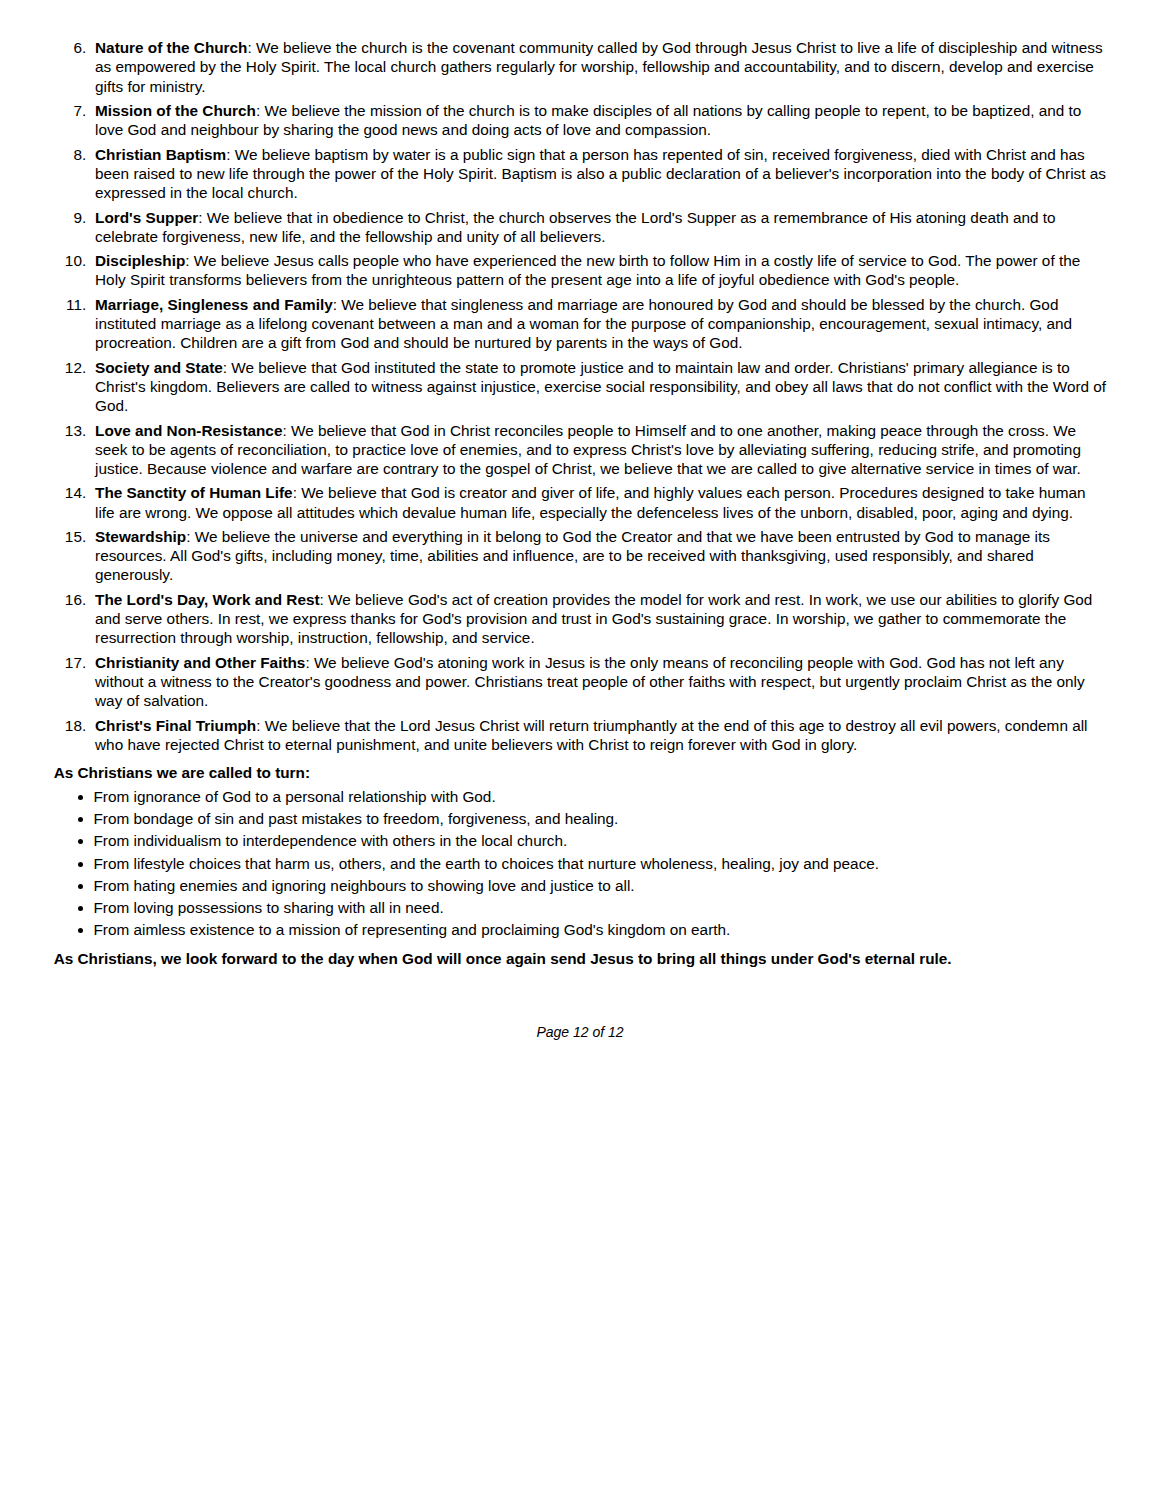Nature of the Church: We believe the church is the covenant community called by God through Jesus Christ to live a life of discipleship and witness as empowered by the Holy Spirit. The local church gathers regularly for worship, fellowship and accountability, and to discern, develop and exercise gifts for ministry.
Mission of the Church: We believe the mission of the church is to make disciples of all nations by calling people to repent, to be baptized, and to love God and neighbour by sharing the good news and doing acts of love and compassion.
Christian Baptism: We believe baptism by water is a public sign that a person has repented of sin, received forgiveness, died with Christ and has been raised to new life through the power of the Holy Spirit. Baptism is also a public declaration of a believer's incorporation into the body of Christ as expressed in the local church.
Lord's Supper: We believe that in obedience to Christ, the church observes the Lord's Supper as a remembrance of His atoning death and to celebrate forgiveness, new life, and the fellowship and unity of all believers.
Discipleship: We believe Jesus calls people who have experienced the new birth to follow Him in a costly life of service to God. The power of the Holy Spirit transforms believers from the unrighteous pattern of the present age into a life of joyful obedience with God's people.
Marriage, Singleness and Family: We believe that singleness and marriage are honoured by God and should be blessed by the church. God instituted marriage as a lifelong covenant between a man and a woman for the purpose of companionship, encouragement, sexual intimacy, and procreation. Children are a gift from God and should be nurtured by parents in the ways of God.
Society and State: We believe that God instituted the state to promote justice and to maintain law and order. Christians' primary allegiance is to Christ's kingdom. Believers are called to witness against injustice, exercise social responsibility, and obey all laws that do not conflict with the Word of God.
Love and Non-Resistance: We believe that God in Christ reconciles people to Himself and to one another, making peace through the cross. We seek to be agents of reconciliation, to practice love of enemies, and to express Christ's love by alleviating suffering, reducing strife, and promoting justice. Because violence and warfare are contrary to the gospel of Christ, we believe that we are called to give alternative service in times of war.
The Sanctity of Human Life: We believe that God is creator and giver of life, and highly values each person. Procedures designed to take human life are wrong. We oppose all attitudes which devalue human life, especially the defenceless lives of the unborn, disabled, poor, aging and dying.
Stewardship: We believe the universe and everything in it belong to God the Creator and that we have been entrusted by God to manage its resources. All God's gifts, including money, time, abilities and influence, are to be received with thanksgiving, used responsibly, and shared generously.
The Lord's Day, Work and Rest: We believe God's act of creation provides the model for work and rest. In work, we use our abilities to glorify God and serve others. In rest, we express thanks for God's provision and trust in God's sustaining grace. In worship, we gather to commemorate the resurrection through worship, instruction, fellowship, and service.
Christianity and Other Faiths: We believe God's atoning work in Jesus is the only means of reconciling people with God. God has not left any without a witness to the Creator's goodness and power. Christians treat people of other faiths with respect, but urgently proclaim Christ as the only way of salvation.
Christ's Final Triumph: We believe that the Lord Jesus Christ will return triumphantly at the end of this age to destroy all evil powers, condemn all who have rejected Christ to eternal punishment, and unite believers with Christ to reign forever with God in glory.
As Christians we are called to turn:
From ignorance of God to a personal relationship with God.
From bondage of sin and past mistakes to freedom, forgiveness, and healing.
From individualism to interdependence with others in the local church.
From lifestyle choices that harm us, others, and the earth to choices that nurture wholeness, healing, joy and peace.
From hating enemies and ignoring neighbours to showing love and justice to all.
From loving possessions to sharing with all in need.
From aimless existence to a mission of representing and proclaiming God's kingdom on earth.
As Christians, we look forward to the day when God will once again send Jesus to bring all things under God's eternal rule.
Page 12 of 12